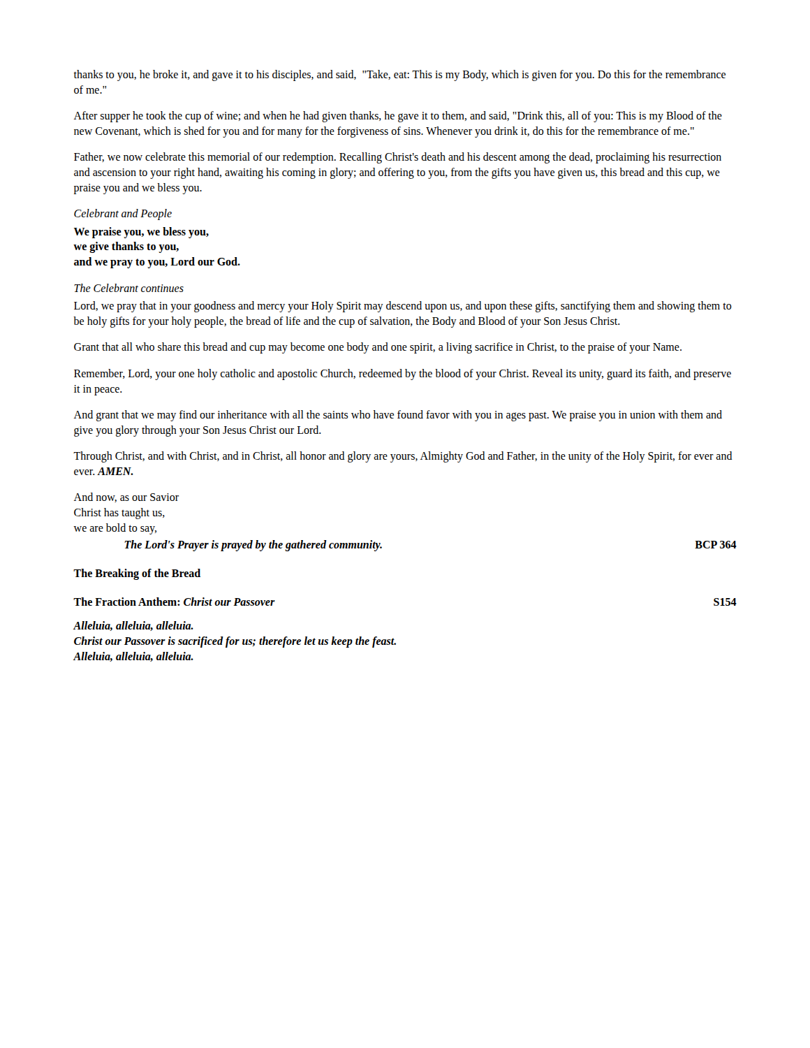thanks to you, he broke it, and gave it to his disciples, and said, "Take, eat: This is my Body, which is given for you. Do this for the remembrance of me."
After supper he took the cup of wine; and when he had given thanks, he gave it to them, and said, "Drink this, all of you: This is my Blood of the new Covenant, which is shed for you and for many for the forgiveness of sins. Whenever you drink it, do this for the remembrance of me."
Father, we now celebrate this memorial of our redemption. Recalling Christ's death and his descent among the dead, proclaiming his resurrection and ascension to your right hand, awaiting his coming in glory; and offering to you, from the gifts you have given us, this bread and this cup, we praise you and we bless you.
Celebrant and People
We praise you, we bless you,
we give thanks to you,
and we pray to you, Lord our God.
The Celebrant continues
Lord, we pray that in your goodness and mercy your Holy Spirit may descend upon us, and upon these gifts, sanctifying them and showing them to be holy gifts for your holy people, the bread of life and the cup of salvation, the Body and Blood of your Son Jesus Christ.
Grant that all who share this bread and cup may become one body and one spirit, a living sacrifice in Christ, to the praise of your Name.
Remember, Lord, your one holy catholic and apostolic Church, redeemed by the blood of your Christ. Reveal its unity, guard its faith, and preserve it in peace.
And grant that we may find our inheritance with all the saints who have found favor with you in ages past. We praise you in union with them and give you glory through your Son Jesus Christ our Lord.
Through Christ, and with Christ, and in Christ, all honor and glory are yours, Almighty God and Father, in the unity of the Holy Spirit, for ever and ever. AMEN.
And now, as our Savior
Christ has taught us,
we are bold to say,
The Lord's Prayer is prayed by the gathered community. BCP 364
The Breaking of the Bread
The Fraction Anthem: Christ our Passover S154
Alleluia, alleluia, alleluia.
Christ our Passover is sacrificed for us; therefore let us keep the feast.
Alleluia, alleluia, alleluia.